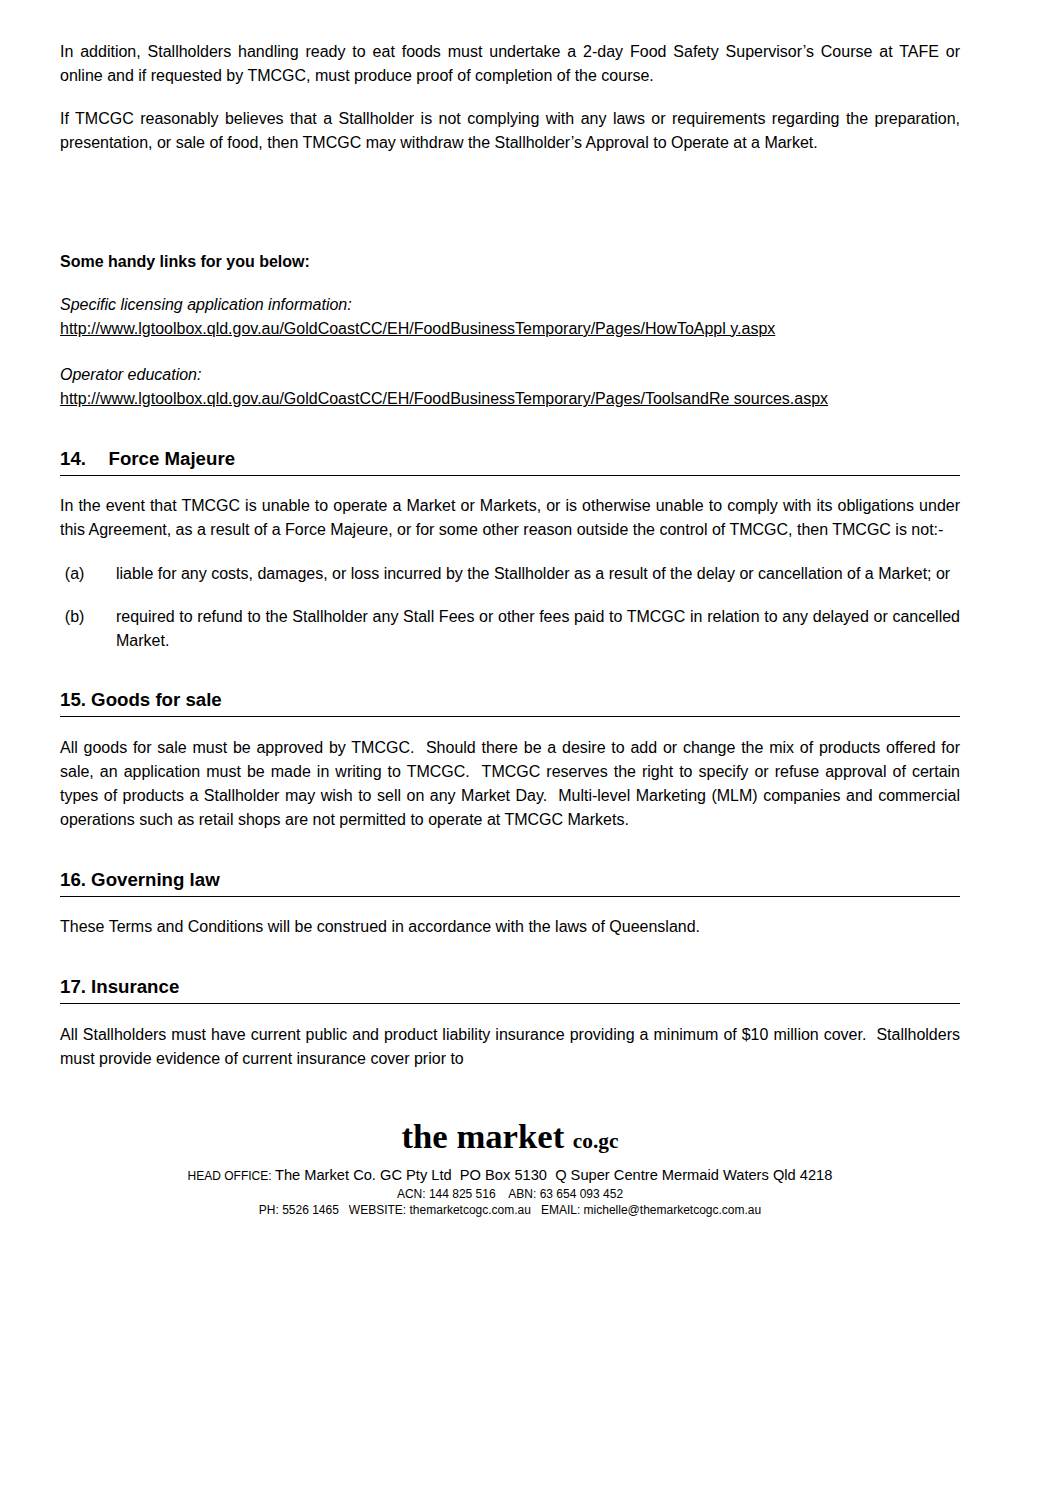In addition, Stallholders handling ready to eat foods must undertake a 2-day Food Safety Supervisor’s Course at TAFE or online and if requested by TMCGC, must produce proof of completion of the course.
If TMCGC reasonably believes that a Stallholder is not complying with any laws or requirements regarding the preparation, presentation, or sale of food, then TMCGC may withdraw the Stallholder’s Approval to Operate at a Market.
Some handy links for you below:
Specific licensing application information:
http://www.lgtoolbox.qld.gov.au/GoldCoastCC/EH/FoodBusinessTemporary/Pages/HowToAppl y.aspx
Operator education:
http://www.lgtoolbox.qld.gov.au/GoldCoastCC/EH/FoodBusinessTemporary/Pages/ToolsandRe sources.aspx
14. Force Majeure
In the event that TMCGC is unable to operate a Market or Markets, or is otherwise unable to comply with its obligations under this Agreement, as a result of a Force Majeure, or for some other reason outside the control of TMCGC, then TMCGC is not:-
(a)
liable for any costs, damages, or loss incurred by the Stallholder as a result of the delay or cancellation of a Market; or
(b)
required to refund to the Stallholder any Stall Fees or other fees paid to TMCGC in relation to any delayed or cancelled Market.
15. Goods for sale
All goods for sale must be approved by TMCGC. Should there be a desire to add or change the mix of products offered for sale, an application must be made in writing to TMCGC. TMCGC reserves the right to specify or refuse approval of certain types of products a Stallholder may wish to sell on any Market Day. Multi-level Marketing (MLM) companies and commercial operations such as retail shops are not permitted to operate at TMCGC Markets.
16. Governing law
These Terms and Conditions will be construed in accordance with the laws of Queensland.
17. Insurance
All Stallholders must have current public and product liability insurance providing a minimum of $10 million cover. Stallholders must provide evidence of current insurance cover prior to
the market co.gc
HEAD OFFICE: The Market Co. GC Pty Ltd PO Box 5130 Q Super Centre Mermaid Waters Qld 4218
ACN: 144 825 516 ABN: 63 654 093 452
PH: 5526 1465 WEBSITE: themarketcogc.com.au EMAIL: michelle@themarketcogc.com.au